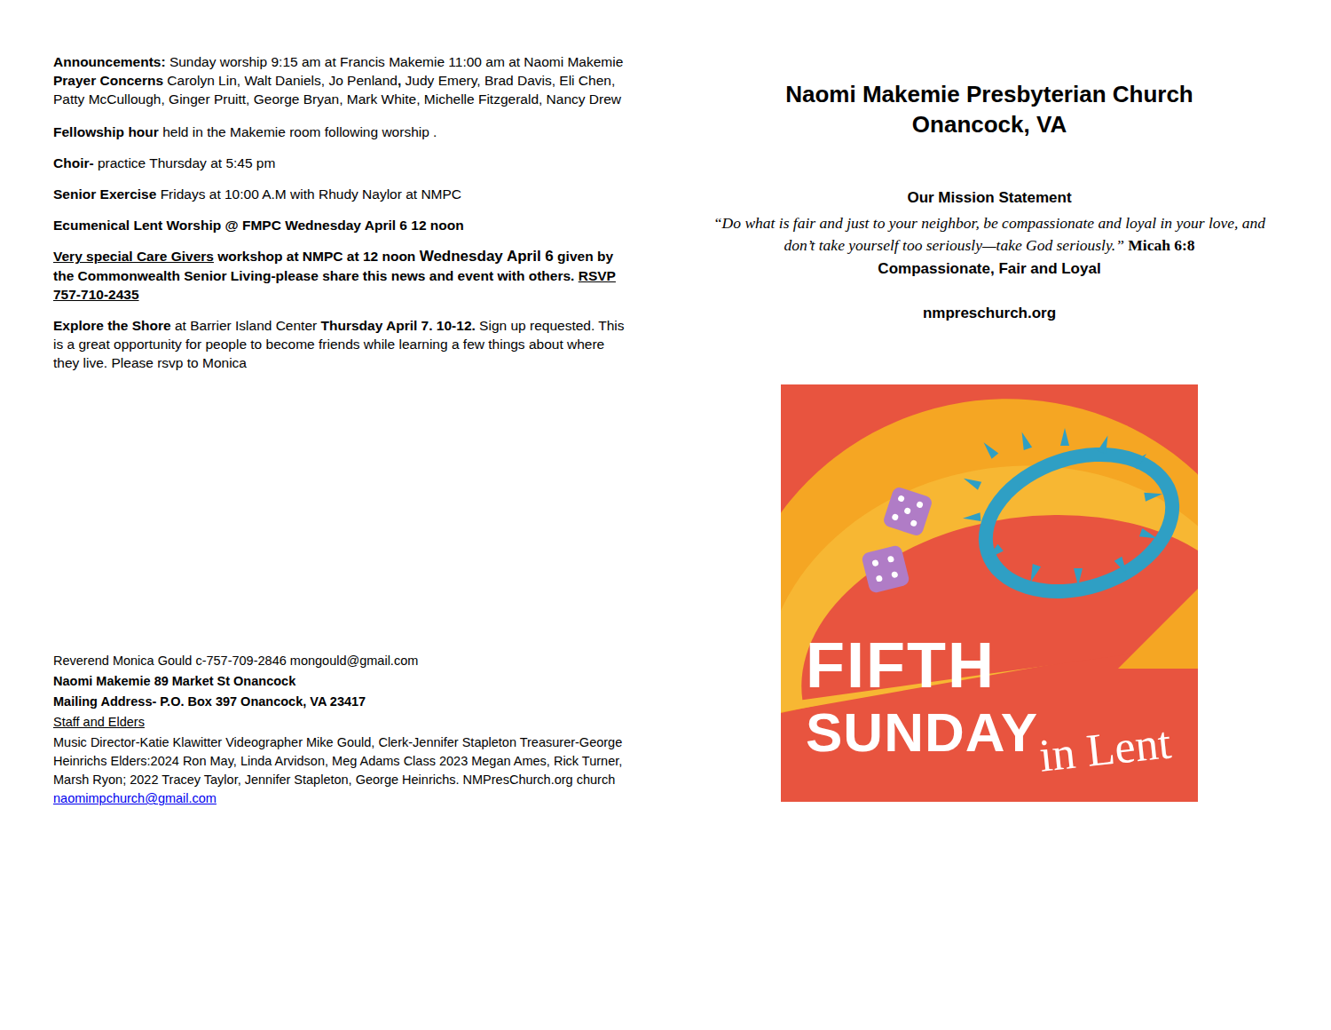Announcements: Sunday worship 9:15 am at Francis Makemie 11:00 am at Naomi Makemie
Prayer Concerns Carolyn Lin, Walt Daniels, Jo Penland, Judy Emery, Brad Davis, Eli Chen, Patty McCullough, Ginger Pruitt, George Bryan, Mark White, Michelle Fitzgerald, Nancy Drew
Fellowship hour held in the Makemie room following worship .
Choir- practice Thursday at 5:45 pm
Senior Exercise Fridays at 10:00 A.M with Rhudy Naylor at NMPC
Ecumenical Lent Worship @ FMPC Wednesday April 6 12 noon
Very special Care Givers workshop at NMPC at 12 noon Wednesday April 6 given by the Commonwealth Senior Living-please share this news and event with others. RSVP 757-710-2435
Explore the Shore at Barrier Island Center Thursday April 7. 10-12. Sign up requested. This is a great opportunity for people to become friends while learning a few things about where they live. Please rsvp to Monica
Reverend Monica Gould c-757-709-2846 mongould@gmail.com
Naomi Makemie 89 Market St Onancock
Mailing Address- P.O. Box 397 Onancock, VA 23417
Staff and Elders
Music Director-Katie Klawitter Videographer Mike Gould, Clerk-Jennifer Stapleton Treasurer-George Heinrichs Elders:2024 Ron May, Linda Arvidson, Meg Adams Class 2023 Megan Ames, Rick Turner, Marsh Ryon; 2022 Tracey Taylor, Jennifer Stapleton, George Heinrichs. NMPresChurch.org church naomimpchurch@gmail.com
Naomi Makemie Presbyterian Church
Onancock, VA
Our Mission Statement
“Do what is fair and just to your neighbor, be compassionate and loyal in your love, and don’t take yourself too seriously—take God seriously.” Micah 6:8
Compassionate, Fair and Loyal
nmpreschurch.org
FIFTH
SUNDAY
in Lent